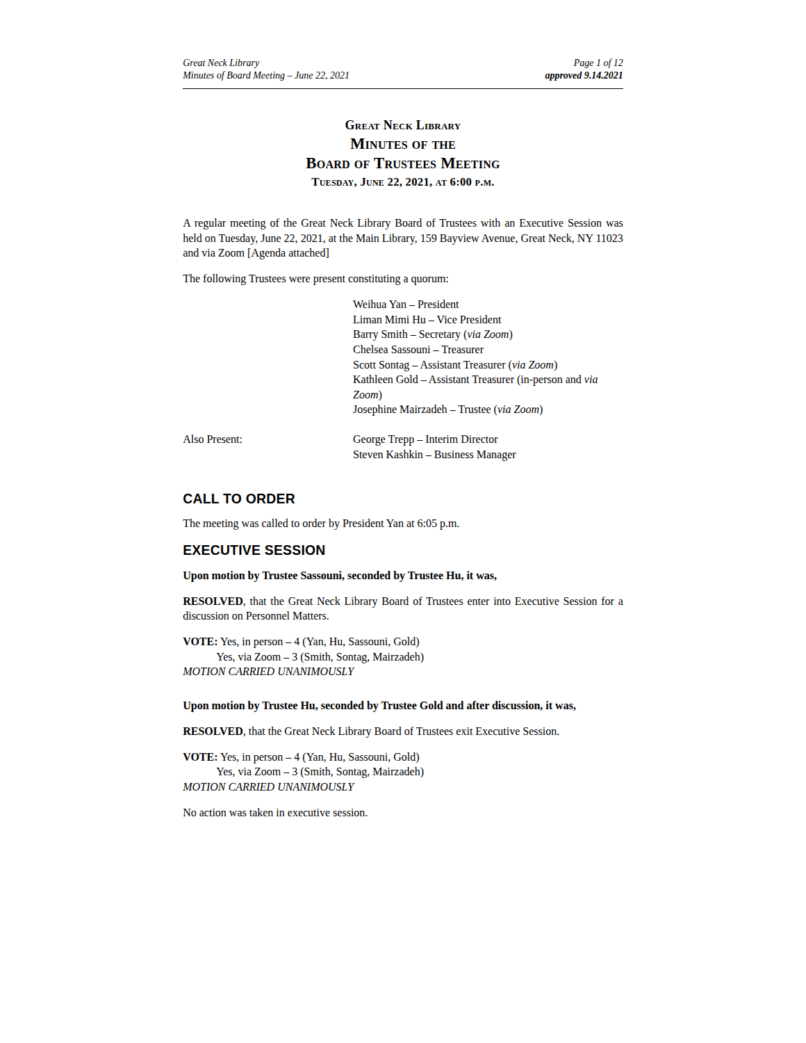| Great Neck Library | Page 1 of 12 |
| Minutes of Board Meeting – June 22, 2021 | approved 9.14.2021 |
Great Neck Library
Minutes of the
Board of Trustees Meeting
Tuesday, June 22, 2021, at 6:00 p.m.
A regular meeting of the Great Neck Library Board of Trustees with an Executive Session was held on Tuesday, June 22, 2021, at the Main Library, 159 Bayview Avenue, Great Neck, NY 11023 and via Zoom [Agenda attached]
The following Trustees were present constituting a quorum:
Weihua Yan – President
Liman Mimi Hu – Vice President
Barry Smith – Secretary (via Zoom)
Chelsea Sassouni – Treasurer
Scott Sontag – Assistant Treasurer (via Zoom)
Kathleen Gold – Assistant Treasurer (in-person and via Zoom)
Josephine Mairzadeh – Trustee (via Zoom)
| Also Present: | George Trepp – Interim Director Steven Kashkin – Business Manager |
CALL TO ORDER
The meeting was called to order by President Yan at 6:05 p.m.
EXECUTIVE SESSION
Upon motion by Trustee Sassouni, seconded by Trustee Hu, it was,
RESOLVED, that the Great Neck Library Board of Trustees enter into Executive Session for a discussion on Personnel Matters.
VOTE: Yes, in person – 4 (Yan, Hu, Sassouni, Gold)
Yes, via Zoom – 3 (Smith, Sontag, Mairzadeh)
MOTION CARRIED UNANIMOUSLY
Upon motion by Trustee Hu, seconded by Trustee Gold and after discussion, it was,
RESOLVED, that the Great Neck Library Board of Trustees exit Executive Session.
VOTE: Yes, in person – 4 (Yan, Hu, Sassouni, Gold)
Yes, via Zoom – 3 (Smith, Sontag, Mairzadeh)
MOTION CARRIED UNANIMOUSLY
No action was taken in executive session.